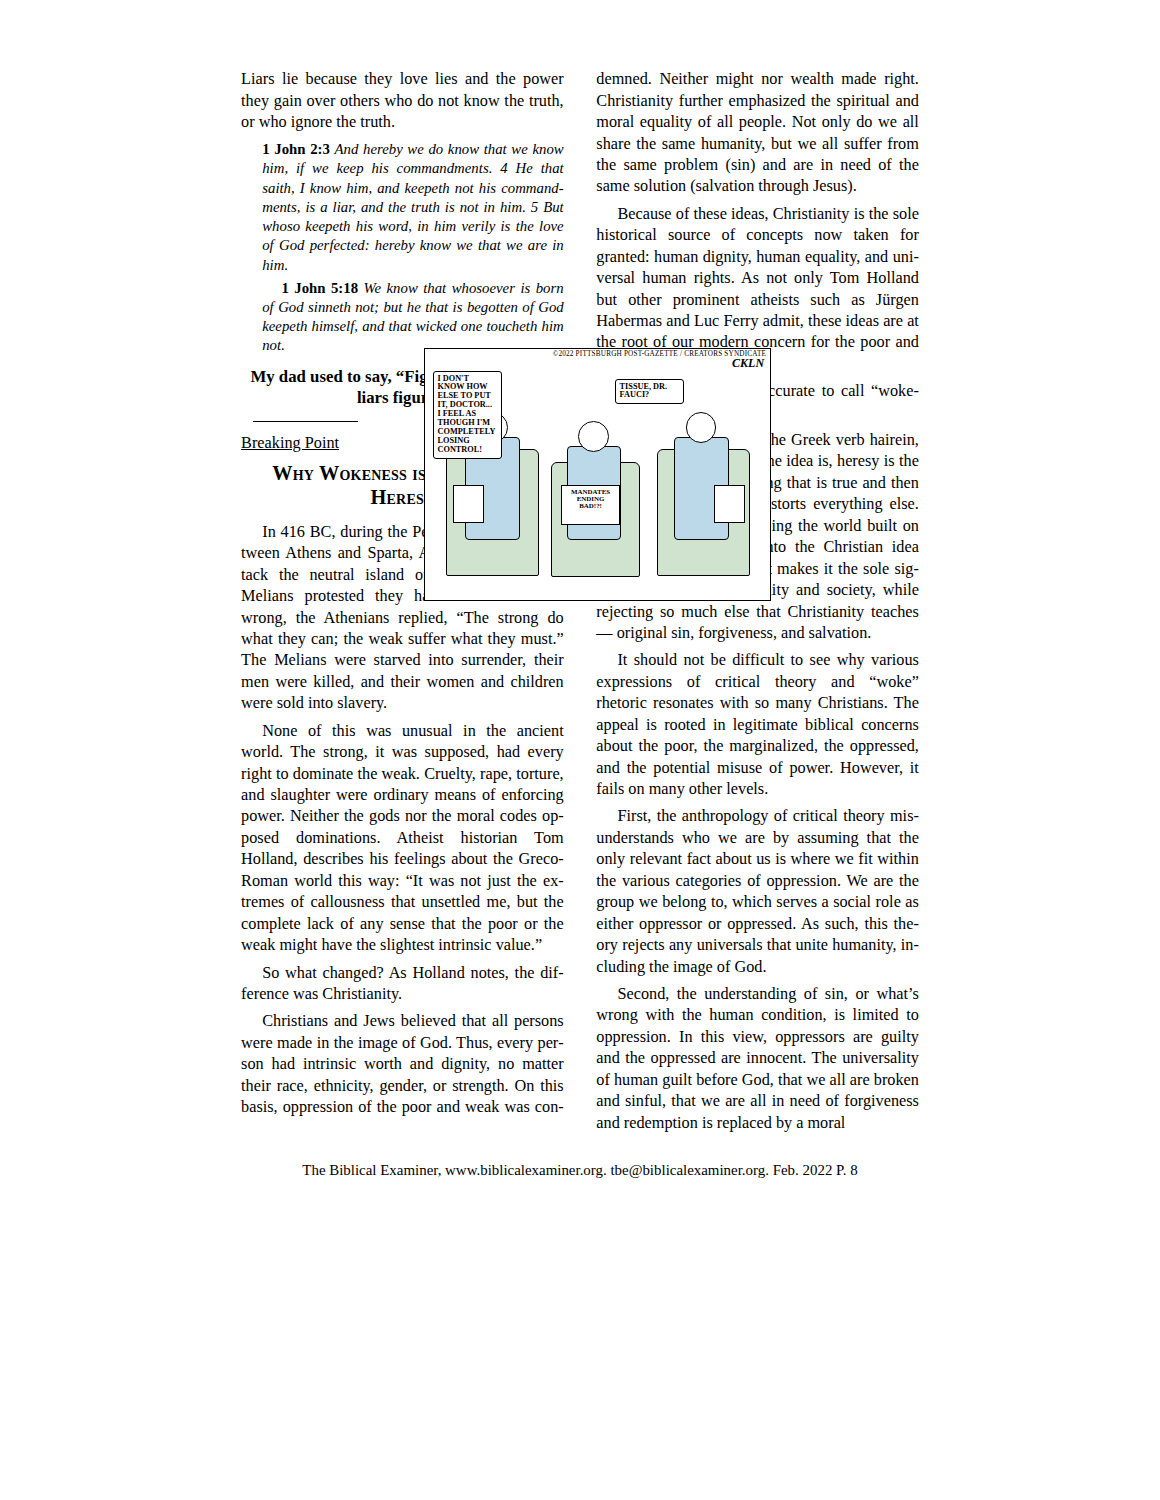©2022 PITTSBURGH POST-GAZETTE / CREATORS SYNDICATE CKLN
MANDATES
ENDING
BAD!?!
I don't know how else to put it, doctor... I feel as though I'm completely losing control!
Tissue, Dr. Fauci?
Liars lie because they love lies and the power they gain over others who do not know the truth, or who ignore the truth.
1 John 2:3 And hereby we do know that we know him, if we keep his commandments. 4 He that saith, I know him, and keepeth not his commandments, is a liar, and the truth is not in him. 5 But whoso keepeth his word, in him verily is the love of God perfected: hereby know we that we are in him. 1 John 5:18 We know that whosoever is born of God sinneth not; but he that is begotten of God keepeth himself, and that wicked one toucheth him not.
My dad used to say, “Figuers don’t lie, but liars figure.”
Breaking Point
Why Wokeness is a Christian Heresy
In 416 BC, during the Peloponnesian War between Athens and Sparta, Athens decided to attack the neutral island of Melos. When the Melians protested they had done Athens no wrong, the Athenians replied, “The strong do what they can; the weak suffer what they must.” The Melians were starved into surrender, their men were killed, and their women and children were sold into slavery.
None of this was unusual in the ancient world. The strong, it was supposed, had every right to dominate the weak. Cruelty, rape, torture, and slaughter were ordinary means of enforcing power. Neither the gods nor the moral codes opposed dominations. Atheist historian Tom Holland, describes his feelings about the Greco-Roman world this way: “It was not just the extremes of callousness that unsettled me, but the complete lack of any sense that the poor or the weak might have the slightest intrinsic value.”
So what changed? As Holland notes, the difference was Christianity.
Christians and Jews believed that all persons were made in the image of God. Thus, every person had intrinsic worth and dignity, no matter their race, ethnicity, gender, or strength. On this basis, oppression of the poor and weak was condemned. Neither might nor wealth made right. Christianity further emphasized the spiritual and moral equality of all people. Not only do we all share the same humanity, but we all suffer from the same problem (sin) and are in need of the same solution (salvation through Jesus).
Because of these ideas, Christianity is the sole historical source of concepts now taken for granted: human dignity, human equality, and universal human rights. As not only Tom Holland but other prominent atheists such as Jürgen Habermas and Luc Ferry admit, these ideas are at the root of our modern concern for the poor and oppressed.
And this is why it’s accurate to call “wokeness” a Christian heresy.
“Heresy” comes from the Greek verb hairein, which means to choose. The idea is, heresy is the result of choosing one thing that is true and then running with it until it distorts everything else. “Wokeness,” a way of seeing the world built on critical theory, fastens onto the Christian idea that oppression is evil, but makes it the sole significant fact about humanity and society, while rejecting so much else that Christianity teaches — original sin, forgiveness, and salvation.
It should not be difficult to see why various expressions of critical theory and “woke” rhetoric resonates with so many Christians. The appeal is rooted in legitimate biblical concerns about the poor, the marginalized, the oppressed, and the potential misuse of power. However, it fails on many other levels.
First, the anthropology of critical theory misunderstands who we are by assuming that the only relevant fact about us is where we fit within the various categories of oppression. We are the group we belong to, which serves a social role as either oppressor or oppressed. As such, this theory rejects any universals that unite humanity, including the image of God.
Second, the understanding of sin, or what’s wrong with the human condition, is limited to oppression. In this view, oppressors are guilty and the oppressed are innocent. The universality of human guilt before God, that we all are broken and sinful, that we are all in need of forgiveness and redemption is replaced by a moral
The Biblical Examiner, www.biblicalexaminer.org. tbe@biblicalexaminer.org. Feb. 2022 P. 8